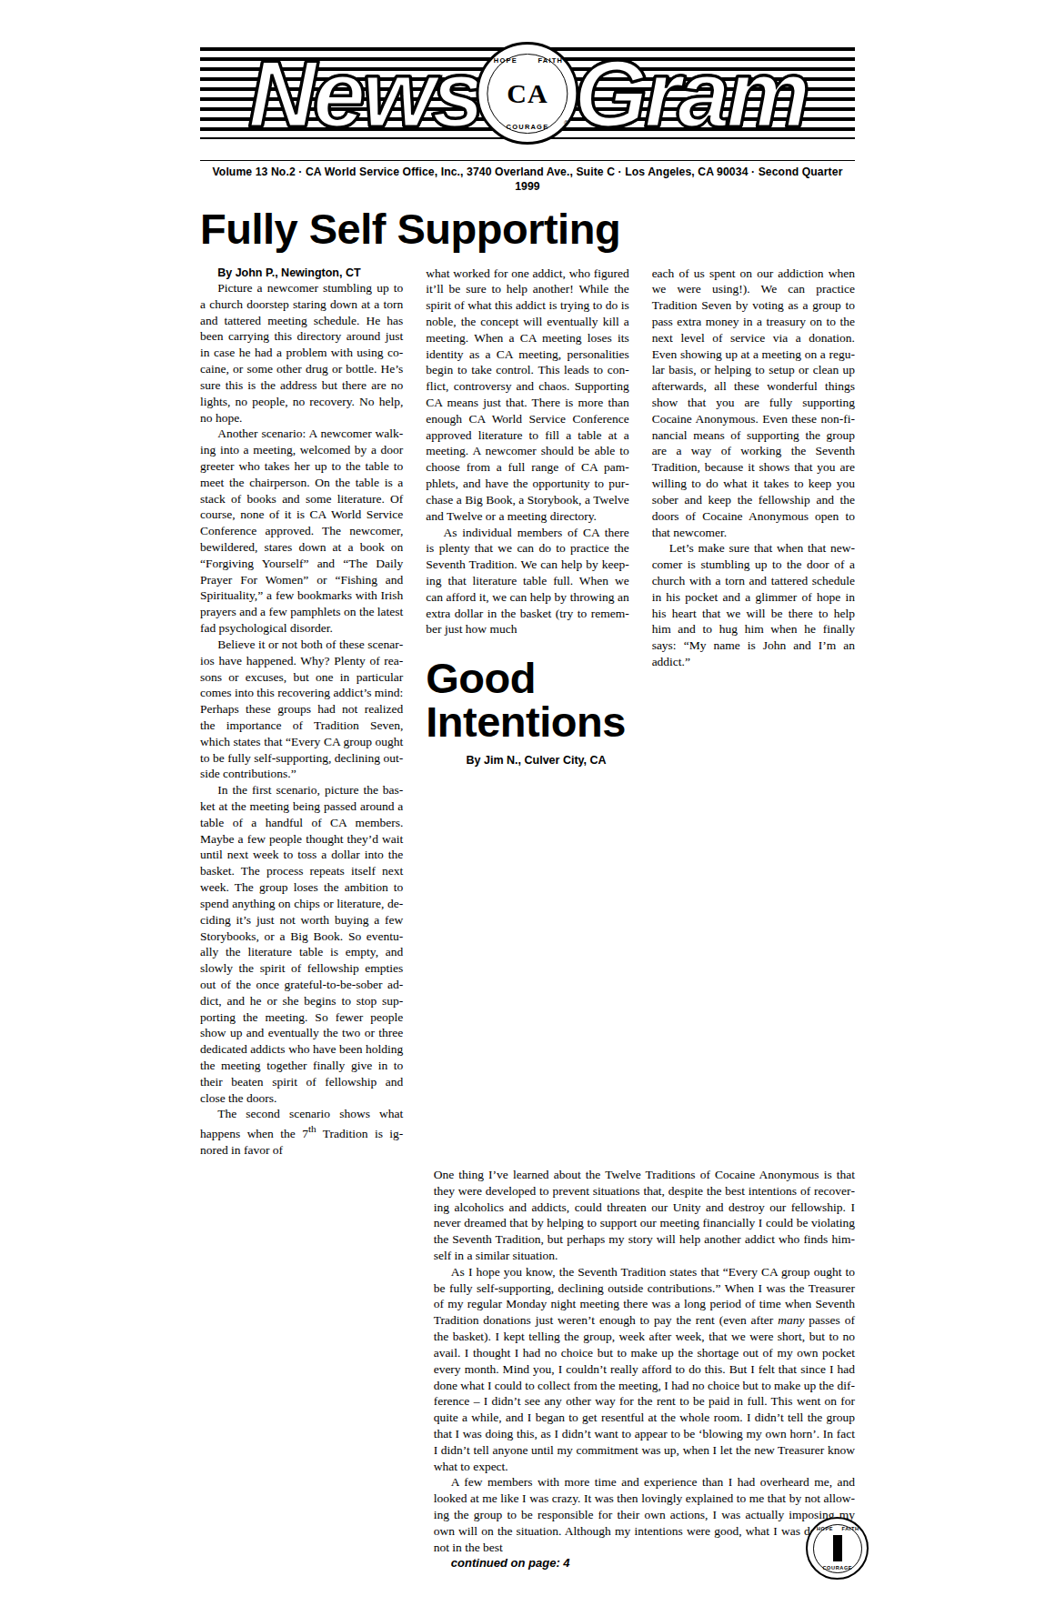News Gram
HOPE FAITH CA COURAGE ®
Volume 13 No.2 · CA World Service Office, Inc., 3740 Overland Ave., Suite C · Los Angeles, CA 90034 · Second Quarter 1999
Fully Self Supporting
By John P., Newington, CT
Picture a newcomer stumbling up to a church doorstep staring down at a torn and tattered meeting schedule. He has been carrying this directory around just in case he had a problem with using cocaine, or some other drug or bottle. He’s sure this is the address but there are no lights, no people, no recovery. No help, no hope.
Another scenario: A newcomer walking into a meeting, welcomed by a door greeter who takes her up to the table to meet the chairperson. On the table is a stack of books and some literature. Of course, none of it is CA World Service Conference approved. The newcomer, bewildered, stares down at a book on “Forgiving Yourself” and “The Daily Prayer For Women” or “Fishing and Spirituality,” a few bookmarks with Irish prayers and a few pamphlets on the latest fad psychological disorder.
Believe it or not both of these scenarios have happened. Why? Plenty of reasons or excuses, but one in particular comes into this recovering addict’s mind: Perhaps these groups had not realized the importance of Tradition Seven, which states that “Every CA group ought to be fully self-supporting, declining outside contributions.”
In the first scenario, picture the basket at the meeting being passed around a table of a handful of CA members. Maybe a few people thought they’d wait until next week to toss a dollar into the basket. The process repeats itself next week. The group loses the ambition to spend anything on chips or literature, deciding it’s just not worth buying a few Storybooks, or a Big Book. So eventually the literature table is empty, and slowly the spirit of fellowship empties out of the once grateful-to-be-sober addict, and he or she begins to stop supporting the meeting. So fewer people show up and eventually the two or three dedicated addicts who have been holding the meeting together finally give in to their beaten spirit of fellowship and close the doors.
The second scenario shows what happens when the 7th Tradition is ignored in favor of
what worked for one addict, who figured it’ll be sure to help another! While the spirit of what this addict is trying to do is noble, the concept will eventually kill a meeting. When a CA meeting loses its identity as a CA meeting, personalities begin to take control. This leads to conflict, controversy and chaos. Supporting CA means just that. There is more than enough CA World Service Conference approved literature to fill a table at a meeting. A newcomer should be able to choose from a full range of CA pamphlets, and have the opportunity to purchase a Big Book, a Storybook, a Twelve and Twelve or a meeting directory.
As individual members of CA there is plenty that we can do to practice the Seventh Tradition. We can help by keeping that literature table full. When we can afford it, we can help by throwing an extra dollar in the basket (try to remember just how much
Good Intentions
By Jim N., Culver City, CA
each of us spent on our addiction when we were using!). We can practice Tradition Seven by voting as a group to pass extra money in a treasury on to the next level of service via a donation. Even showing up at a meeting on a regular basis, or helping to setup or clean up afterwards, all these wonderful things show that you are fully supporting Cocaine Anonymous. Even these non-financial means of supporting the group are a way of working the Seventh Tradition, because it shows that you are willing to do what it takes to keep you sober and keep the fellowship and the doors of Cocaine Anonymous open to that newcomer.
Let’s make sure that when that newcomer is stumbling up to the door of a church with a torn and tattered schedule in his pocket and a glimmer of hope in his heart that we will be there to help him and to hug him when he finally says: “My name is John and I’m an addict.”
One thing I’ve learned about the Twelve Traditions of Cocaine Anonymous is that they were developed to prevent situations that, despite the best intentions of recovering alcoholics and addicts, could threaten our Unity and destroy our fellowship. I never dreamed that by helping to support our meeting financially I could be violating the Seventh Tradition, but perhaps my story will help another addict who finds himself in a similar situation.
As I hope you know, the Seventh Tradition states that “Every CA group ought to be fully self-supporting, declining outside contributions.” When I was the Treasurer of my regular Monday night meeting there was a long period of time when Seventh Tradition donations just weren’t enough to pay the rent (even after many passes of the basket). I kept telling the group, week after week, that we were short, but to no avail. I thought I had no choice but to make up the shortage out of my own pocket every month. Mind you, I couldn’t really afford to do this. But I felt that since I had done what I could to collect from the meeting, I had no choice but to make up the difference – I didn’t see any other way for the rent to be paid in full. This went on for quite a while, and I began to get resentful at the whole room. I didn’t tell the group that I was doing this, as I didn’t want to appear to be ‘blowing my own horn’. In fact I didn’t tell anyone until my commitment was up, when I let the new Treasurer know what to expect.
A few members with more time and experience than I had overheard me, and looked at me like I was crazy. It was then lovingly explained to me that by not allowing the group to be responsible for their own actions, I was actually imposing my own will on the situation. Although my intentions were good, what I was doing was not in the best
continued on page: 4
HOPE FAITH COURAGE